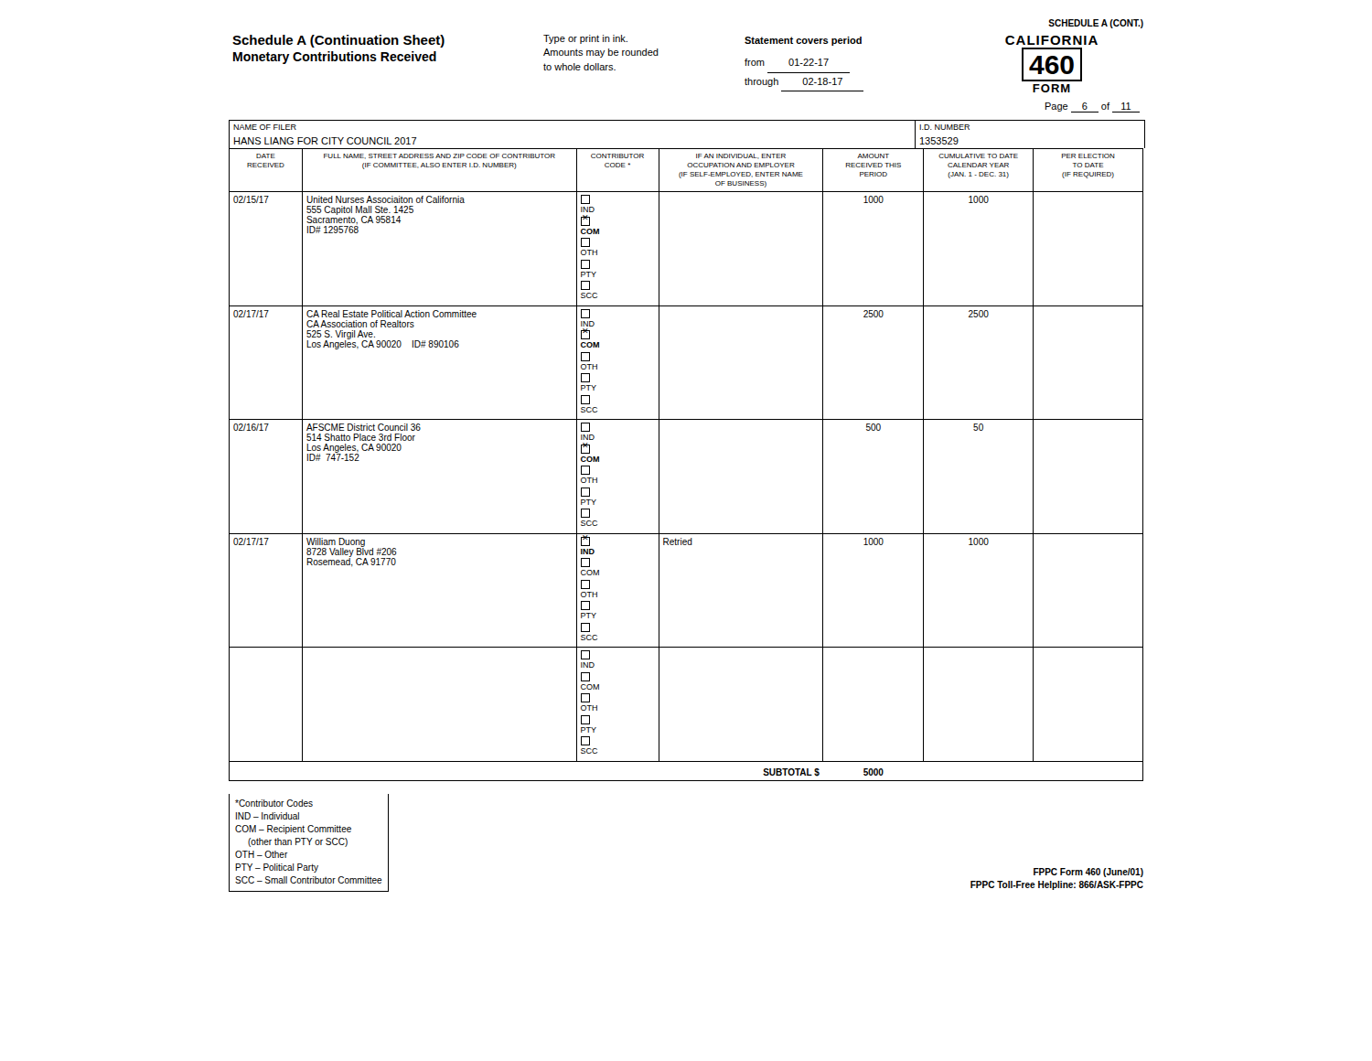SCHEDULE A (CONT.)
Schedule A (Continuation Sheet)
Monetary Contributions Received
Type or print in ink.
Amounts may be rounded
to whole dollars.
Statement covers period from 01-22-17
through 02-18-17
CALIFORNIA
460
FORM
Page 6 of 11
Name of Filer
HANS LIANG FOR CITY COUNCIL 2017
I.D. Number
1353529
| Date Received | Full Name, Street Address and Zip Code of Contributor (If Committee, also enter I.D. Number) | Contributor Code * | If an Individual, Enter Occupation and Employer (If self-employed, enter name of business) | Amount Received This Period | Cumulative to Date Calendar Year (Jan. 1 - Dec. 31) | Per Election to Date (If Required) |
| --- | --- | --- | --- | --- | --- | --- |
| 02/15/17 | United Nurses Associaiton of California 555 Capitol Mall Ste. 1425 Sacramento, CA 95814 ID# 1295768 | IND COM OTH PTY SCC | | 1000 | 1000 | |
| 02/17/17 | CA Real Estate Political Action Committee CA Association of Realtors 525 S. Virgil Ave. Los Angeles, CA 90020 ID# 890106 | IND COM OTH PTY SCC | | 2500 | 2500 | |
| 02/16/17 | AFSCME District Council 36 514 Shatto Place 3rd Floor Los Angeles, CA 90020 ID# 747-152 | IND COM OTH PTY SCC | | 500 | 50 | |
| 02/17/17 | William Duong 8728 Valley Blvd #206 Rosemead, CA 91770 | IND COM OTH PTY SCC | Retried | 1000 | 1000 | |
| | | IND COM OTH PTY SCC | | | | |
| SUBTOTAL $ | 5000 | | |
*Contributor Codes
IND – Individual
COM – Recipient Committee
(other than PTY or SCC) OTH – Other
PTY – Political Party
SCC – Small Contributor Committee
FPPC Form 460 (June/01)
FPPC Toll-Free Helpline: 866/ASK-FPPC